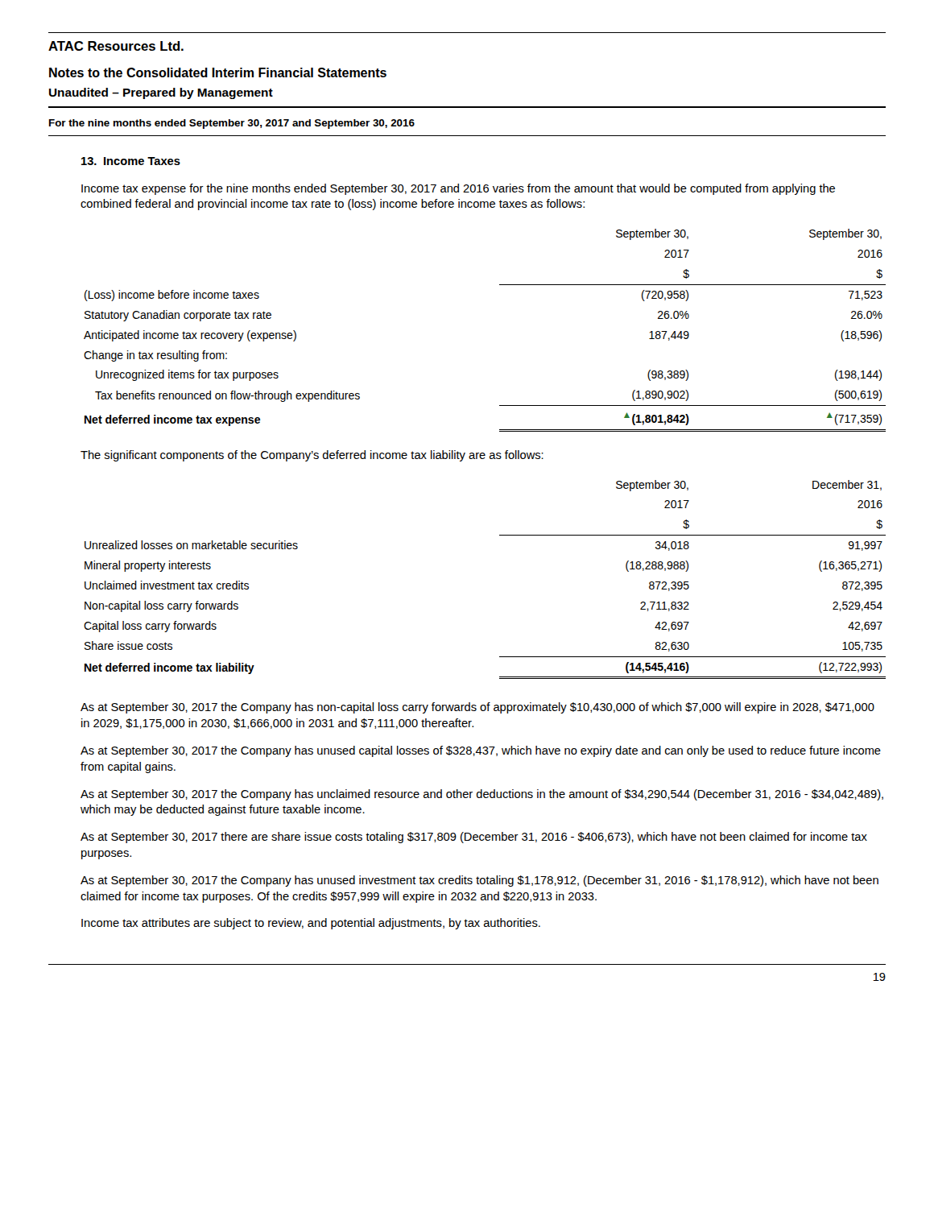ATAC Resources Ltd.
Notes to the Consolidated Interim Financial Statements
Unaudited – Prepared by Management
For the nine months ended September 30, 2017 and September 30, 2016
13. Income Taxes
Income tax expense for the nine months ended September 30, 2017 and 2016 varies from the amount that would be computed from applying the combined federal and provincial income tax rate to (loss) income before income taxes as follows:
| | September 30, | September 30, |
| | 2017 | 2016 |
| | $ | $ |
| (Loss) income before income taxes | (720,958) | 71,523 |
| Statutory Canadian corporate tax rate | 26.0% | 26.0% |
| Anticipated income tax recovery (expense) | 187,449 | (18,596) |
| Change in tax resulting from: | | |
| Unrecognized items for tax purposes | (98,389) | (198,144) |
| Tax benefits renounced on flow-through expenditures | (1,890,902) | (500,619) |
| Net deferred income tax expense | ▲ (1,801,842) | ▲ (717,359) |
The significant components of the Company’s deferred income tax liability are as follows:
| | September 30, | December 31, |
| | 2017 | 2016 |
| | $ | $ |
| Unrealized losses on marketable securities | 34,018 | 91,997 |
| Mineral property interests | (18,288,988) | (16,365,271) |
| Unclaimed investment tax credits | 872,395 | 872,395 |
| Non-capital loss carry forwards | 2,711,832 | 2,529,454 |
| Capital loss carry forwards | 42,697 | 42,697 |
| Share issue costs | 82,630 | 105,735 |
| Net deferred income tax liability | (14,545,416) | (12,722,993) |
As at September 30, 2017 the Company has non-capital loss carry forwards of approximately $10,430,000 of which $7,000 will expire in 2028, $471,000 in 2029, $1,175,000 in 2030, $1,666,000 in 2031 and $7,111,000 thereafter.
As at September 30, 2017 the Company has unused capital losses of $328,437, which have no expiry date and can only be used to reduce future income from capital gains.
As at September 30, 2017 the Company has unclaimed resource and other deductions in the amount of $34,290,544 (December 31, 2016 - $34,042,489), which may be deducted against future taxable income.
As at September 30, 2017 there are share issue costs totaling $317,809 (December 31, 2016 - $406,673), which have not been claimed for income tax purposes.
As at September 30, 2017 the Company has unused investment tax credits totaling $1,178,912, (December 31, 2016 - $1,178,912), which have not been claimed for income tax purposes. Of the credits $957,999 will expire in 2032 and $220,913 in 2033.
Income tax attributes are subject to review, and potential adjustments, by tax authorities.
19